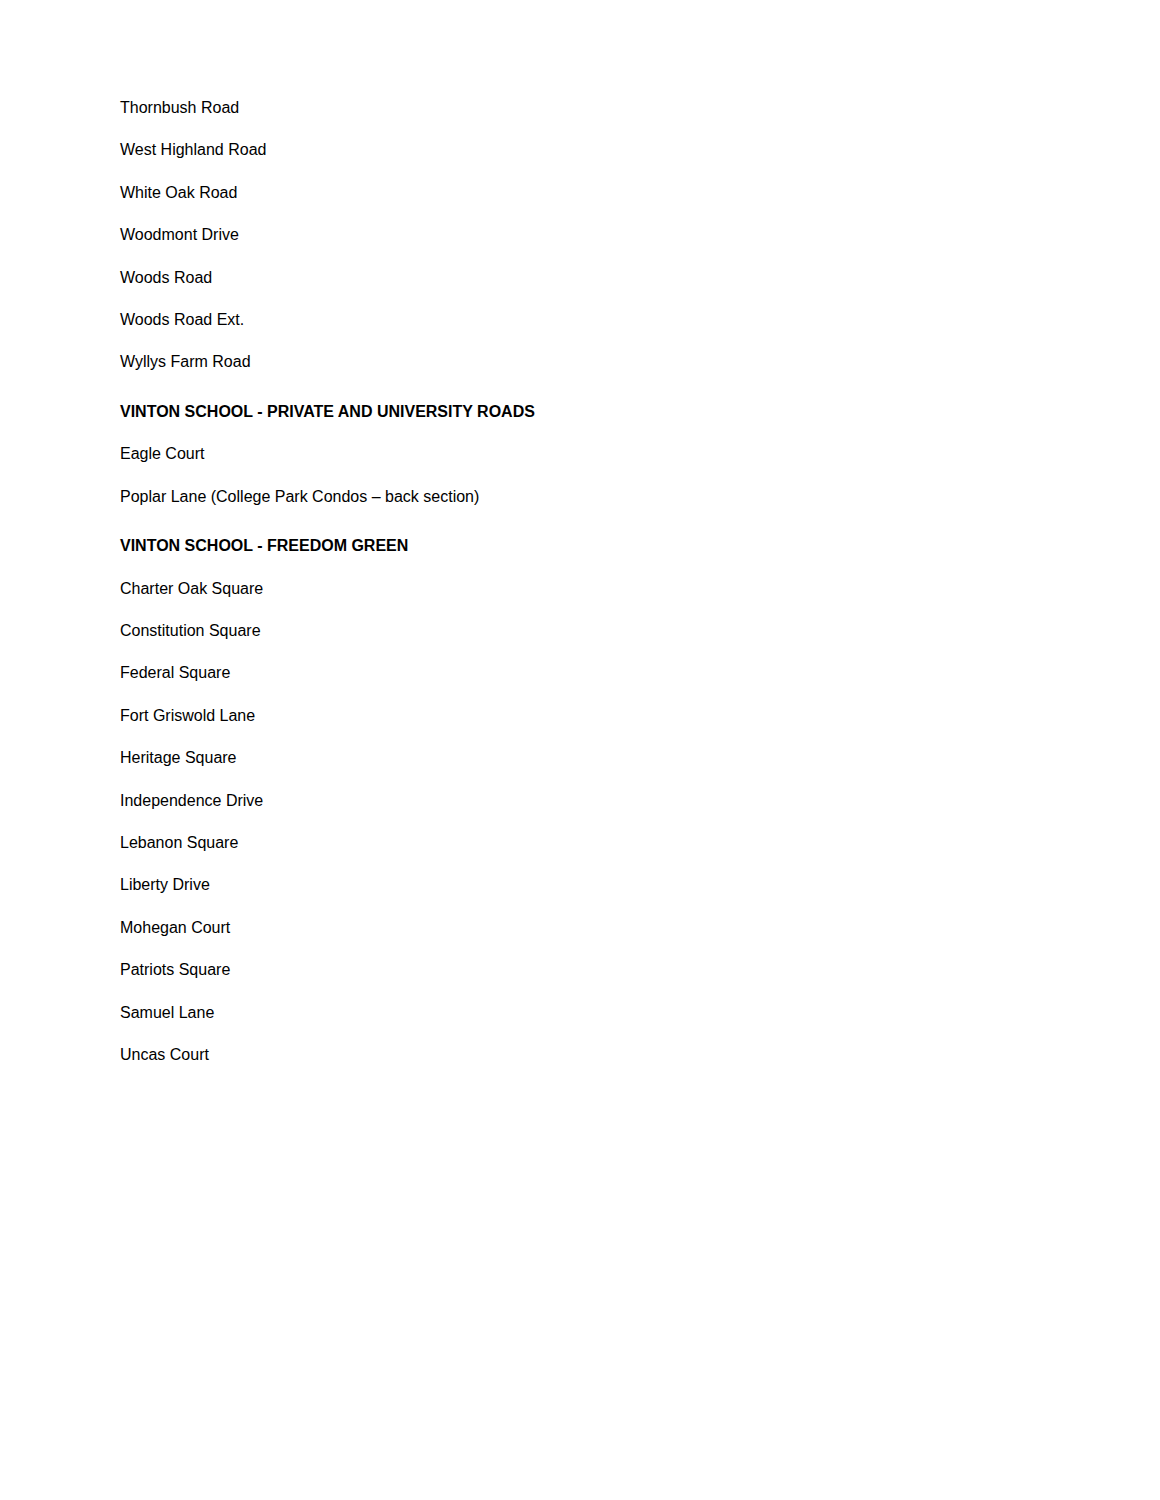Thornbush Road
West Highland Road
White Oak Road
Woodmont Drive
Woods Road
Woods Road Ext.
Wyllys Farm Road
Vinton School - Private and University Roads
Eagle Court
Poplar Lane (College Park Condos – back section)
Vinton School - Freedom Green
Charter Oak Square
Constitution Square
Federal Square
Fort Griswold Lane
Heritage Square
Independence Drive
Lebanon Square
Liberty Drive
Mohegan Court
Patriots Square
Samuel Lane
Uncas Court